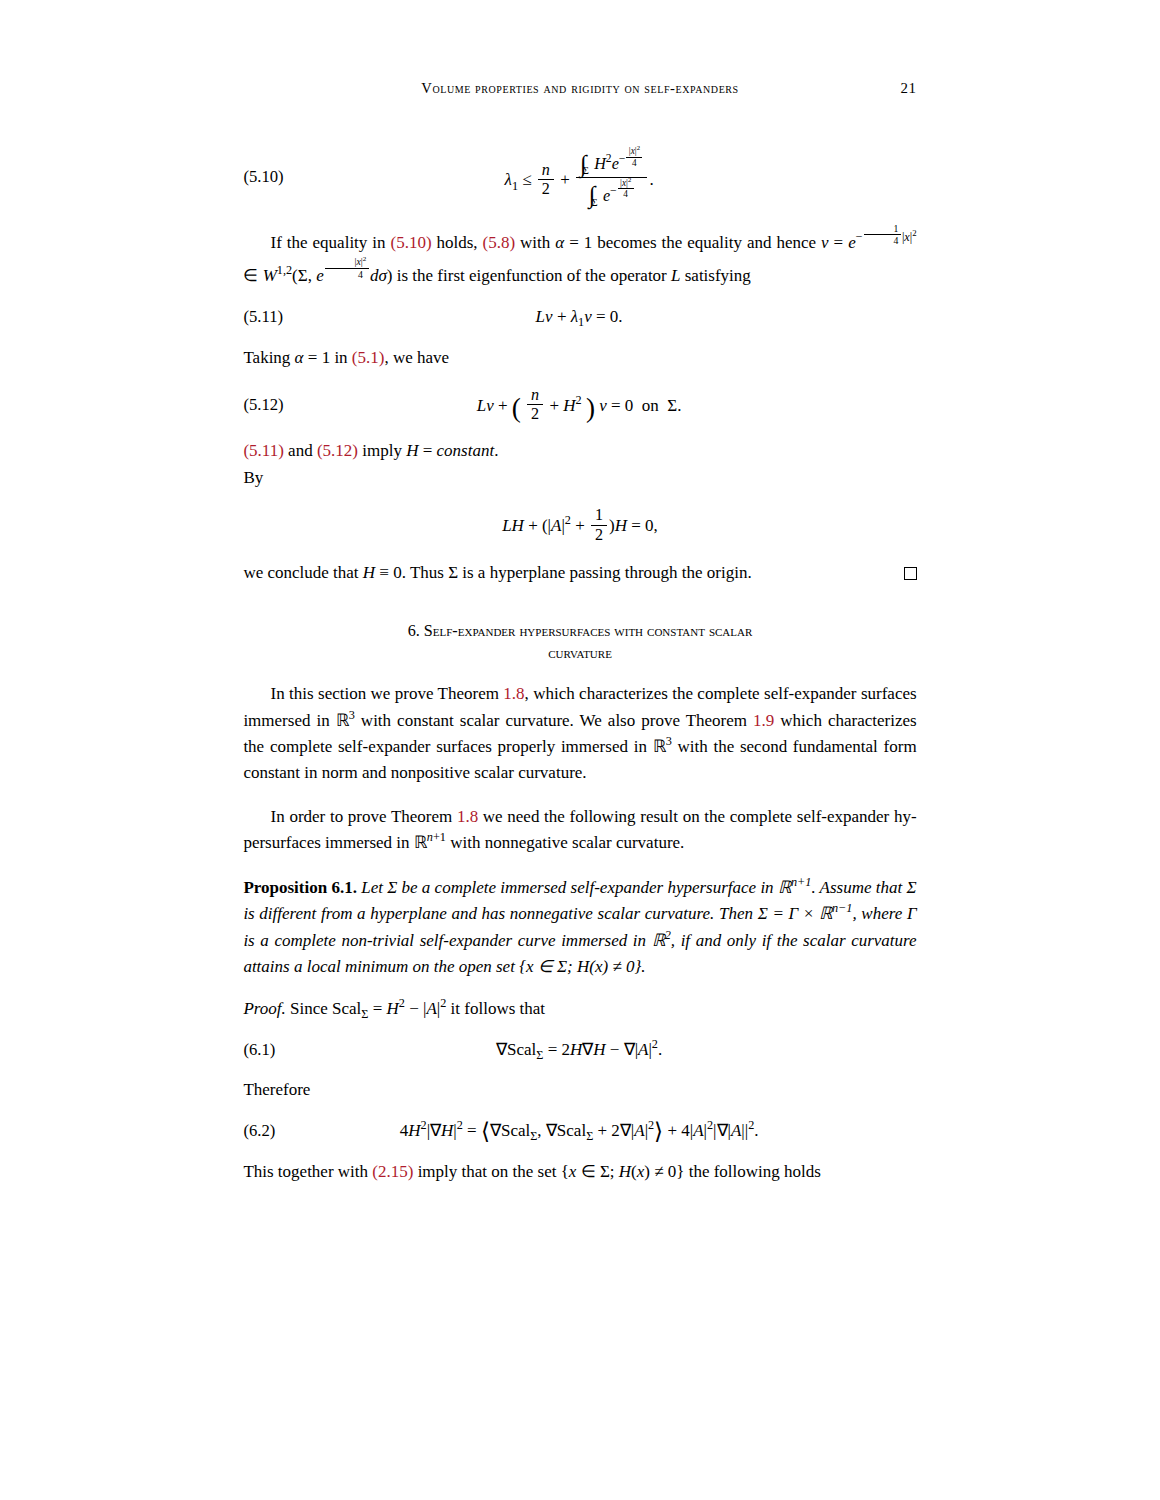Volume properties and rigidity on self-expanders 21
(5.10)
λ1 ≤ n 2 + ∫Σ H2e−|x|24 ∫Σ e−|x|24 .
If the equality in (5.10) holds, (5.8) with α = 1 becomes the equality and hence v = e−14|x|2 ∈ W1,2(Σ, e|x|24dσ) is the first eigenfunction of the operator L satisfying
(5.11)
Lv + λ1v = 0.
Taking α = 1 in (5.1), we have
(5.12)
Lv + ( n 2 + H2 ) v = 0 on Σ.
(5.11) and (5.12) imply H = constant.
By
LH + (|A|2 + 12)H = 0,
we conclude that H ≡ 0. Thus Σ is a hyperplane passing through the origin.
6. Self-expander hypersurfaces with constant scalar
curvature
In this section we prove Theorem 1.8, which characterizes the complete self-expander surfaces immersed in ℝ3 with constant scalar curvature. We also prove Theorem 1.9 which characterizes the complete self-expander surfaces properly immersed in ℝ3 with the second fundamental form constant in norm and nonpositive scalar curvature.
In order to prove Theorem 1.8 we need the following result on the complete self-expander hypersurfaces immersed in ℝn+1 with nonnegative scalar curvature.
Proposition 6.1. Let Σ be a complete immersed self-expander hypersurface in ℝn+1. Assume that Σ is different from a hyperplane and has nonnegative scalar curvature. Then Σ = Γ × ℝn−1, where Γ is a complete non-trivial self-expander curve immersed in ℝ2, if and only if the scalar curvature attains a local minimum on the open set {x ∈ Σ; H(x) ≠ 0}.
Proof. Since ScalΣ = H2 − |A|2 it follows that
(6.1)
∇ScalΣ = 2H∇H − ∇|A|2.
Therefore
(6.2)
4H2|∇H|2 = ⟨∇ScalΣ, ∇ScalΣ + 2∇|A|2⟩ + 4|A|2|∇|A||2.
This together with (2.15) imply that on the set {x ∈ Σ; H(x) ≠ 0} the following holds